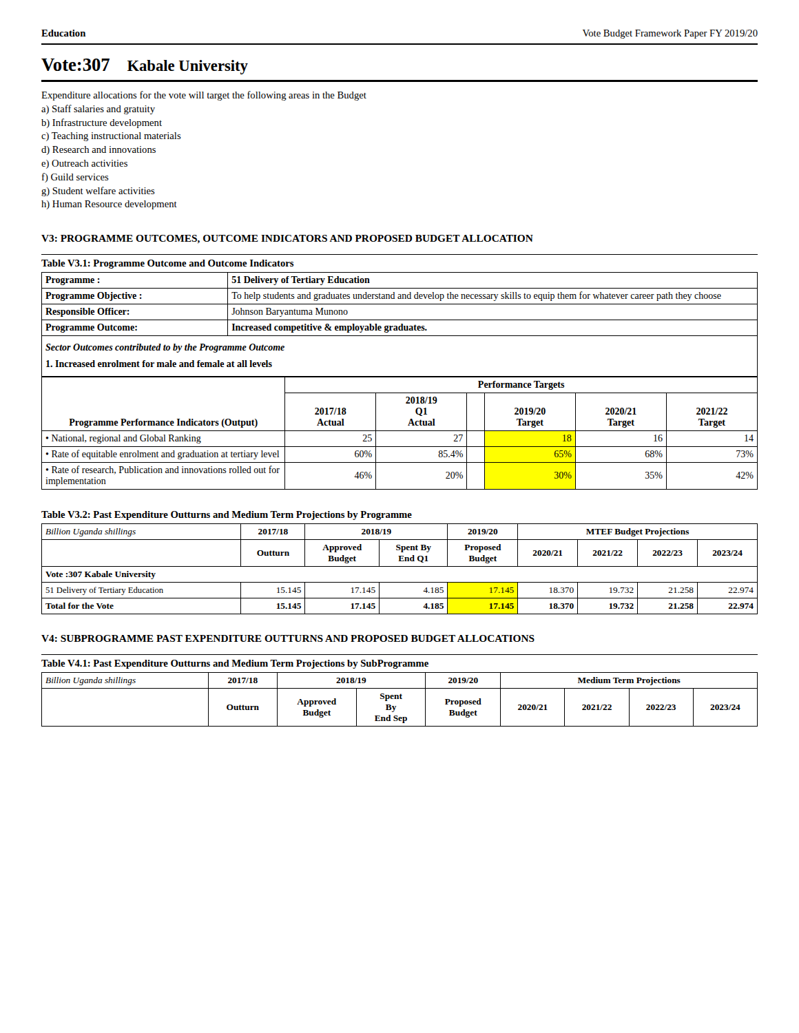Education
Vote Budget Framework Paper FY 2019/20
Vote:307 Kabale University
Expenditure allocations for the vote will target the following areas in the Budget
a) Staff salaries and gratuity
b) Infrastructure development
c) Teaching instructional materials
d) Research and innovations
e) Outreach activities
f) Guild services
g) Student welfare activities
h) Human Resource development
V3: PROGRAMME OUTCOMES, OUTCOME INDICATORS AND PROPOSED BUDGET ALLOCATION
Table V3.1: Programme Outcome and Outcome Indicators
| Programme : | 51 Delivery of Tertiary Education |
| Programme Objective : | To help students and graduates understand and develop the necessary skills to equip them for whatever career path they choose |
| Responsible Officer: | Johnson Baryantuma Munono |
| Programme Outcome: | Increased competitive & employable graduates. |
| Sector Outcomes contributed to by the Programme Outcome |
| 1. Increased enrolment for male and female at all levels |
| Programme Performance Indicators (Output) | Performance Targets |
| --- | --- |
| 2017/18 Actual | 2018/19 Q1 Actual | | 2019/20 Target | 2020/21 Target | 2021/22 Target |
| • National, regional and Global Ranking | 25 | 27 | | 18 | 16 | 14 |
| • Rate of equitable enrolment and graduation at tertiary level | 60% | 85.4% | | 65% | 68% | 73% |
| • Rate of research, Publication and innovations rolled out for implementation | 46% | 20% | | 30% | 35% | 42% |
Table V3.2: Past Expenditure Outturns and Medium Term Projections by Programme
| Billion Uganda shillings | 2017/18 | 2018/19 | 2019/20 | MTEF Budget Projections |
| --- | --- | --- | --- | --- |
| | Outturn | Approved Budget | Spent By End Q1 | Proposed Budget | 2020/21 | 2021/22 | 2022/23 | 2023/24 |
| Vote :307 Kabale University |
| 51 Delivery of Tertiary Education | 15.145 | 17.145 | 4.185 | 17.145 | 18.370 | 19.732 | 21.258 | 22.974 |
| Total for the Vote | 15.145 | 17.145 | 4.185 | 17.145 | 18.370 | 19.732 | 21.258 | 22.974 |
V4: SUBPROGRAMME PAST EXPENDITURE OUTTURNS AND PROPOSED BUDGET ALLOCATIONS
Table V4.1: Past Expenditure Outturns and Medium Term Projections by SubProgramme
| Billion Uganda shillings | 2017/18 | 2018/19 | 2019/20 | Medium Term Projections |
| --- | --- | --- | --- | --- |
| | Outturn | Approved Budget | Spent By End Sep | Proposed Budget | 2020/21 | 2021/22 | 2022/23 | 2023/24 |